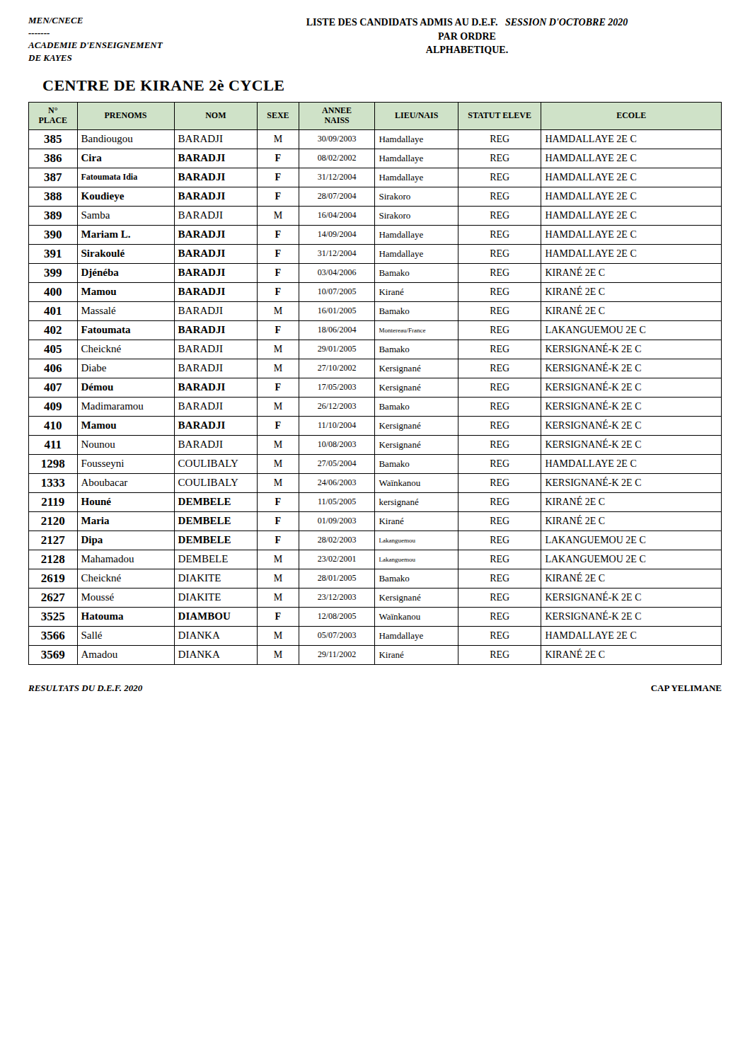MEN/CNECE
-------
ACADEMIE D'ENSEIGNEMENT
DE KAYES
LISTE DES CANDIDATS ADMIS AU D.E.F. SESSION D'OCTOBRE 2020 PAR ORDRE ALPHABETIQUE.
CENTRE DE KIRANE 2è CYCLE
| N° PLACE | PRENOMS | NOM | SEXE | ANNEE NAISS | LIEU/NAIS | STATUT ELEVE | ECOLE |
| --- | --- | --- | --- | --- | --- | --- | --- |
| 385 | Bandiougou | BARADJI | M | 30/09/2003 | Hamdallaye | REG | HAMDALLAYE 2E C |
| 386 | Cira | BARADJI | F | 08/02/2002 | Hamdallaye | REG | HAMDALLAYE 2E C |
| 387 | Fatoumata Idia | BARADJI | F | 31/12/2004 | Hamdallaye | REG | HAMDALLAYE 2E C |
| 388 | Koudieye | BARADJI | F | 28/07/2004 | Sirakoro | REG | HAMDALLAYE 2E C |
| 389 | Samba | BARADJI | M | 16/04/2004 | Sirakoro | REG | HAMDALLAYE 2E C |
| 390 | Mariam L. | BARADJI | F | 14/09/2004 | Hamdallaye | REG | HAMDALLAYE 2E C |
| 391 | Sirakoulé | BARADJI | F | 31/12/2004 | Hamdallaye | REG | HAMDALLAYE 2E C |
| 399 | Djénéba | BARADJI | F | 03/04/2006 | Bamako | REG | KIRANÉ 2E C |
| 400 | Mamou | BARADJI | F | 10/07/2005 | Kirané | REG | KIRANÉ 2E C |
| 401 | Massalé | BARADJI | M | 16/01/2005 | Bamako | REG | KIRANÉ 2E C |
| 402 | Fatoumata | BARADJI | F | 18/06/2004 | Montereau/France | REG | LAKANGUEMOU 2E C |
| 405 | Cheickné | BARADJI | M | 29/01/2005 | Bamako | REG | KERSIGNANÉ-K 2E C |
| 406 | Diabe | BARADJI | M | 27/10/2002 | Kersignané | REG | KERSIGNANÉ-K 2E C |
| 407 | Démou | BARADJI | F | 17/05/2003 | Kersignané | REG | KERSIGNANÉ-K 2E C |
| 409 | Madimaramou | BARADJI | M | 26/12/2003 | Bamako | REG | KERSIGNANÉ-K 2E C |
| 410 | Mamou | BARADJI | F | 11/10/2004 | Kersignané | REG | KERSIGNANÉ-K 2E C |
| 411 | Nounou | BARADJI | M | 10/08/2003 | Kersignané | REG | KERSIGNANÉ-K 2E C |
| 1298 | Fousseyni | COULIBALY | M | 27/05/2004 | Bamako | REG | HAMDALLAYE 2E C |
| 1333 | Aboubacar | COULIBALY | M | 24/06/2003 | Waïnkanou | REG | KERSIGNANÉ-K 2E C |
| 2119 | Houné | DEMBELE | F | 11/05/2005 | kersignané | REG | KIRANÉ 2E C |
| 2120 | Maria | DEMBELE | F | 01/09/2003 | Kirané | REG | KIRANÉ 2E C |
| 2127 | Dipa | DEMBELE | F | 28/02/2003 | Lakanguemou | REG | LAKANGUEMOU 2E C |
| 2128 | Mahamadou | DEMBELE | M | 23/02/2001 | Lakanguemou | REG | LAKANGUEMOU 2E C |
| 2619 | Cheickné | DIAKITE | M | 28/01/2005 | Bamako | REG | KIRANÉ 2E C |
| 2627 | Moussé | DIAKITE | M | 23/12/2003 | Kersignané | REG | KERSIGNANÉ-K 2E C |
| 3525 | Hatouma | DIAMBOU | F | 12/08/2005 | Waïnkanou | REG | KERSIGNANÉ-K 2E C |
| 3566 | Sallé | DIANKA | M | 05/07/2003 | Hamdallaye | REG | HAMDALLAYE 2E C |
| 3569 | Amadou | DIANKA | M | 29/11/2002 | Kirané | REG | KIRANÉ 2E C |
RESULTATS DU D.E.F. 2020
CAP YELIMANE